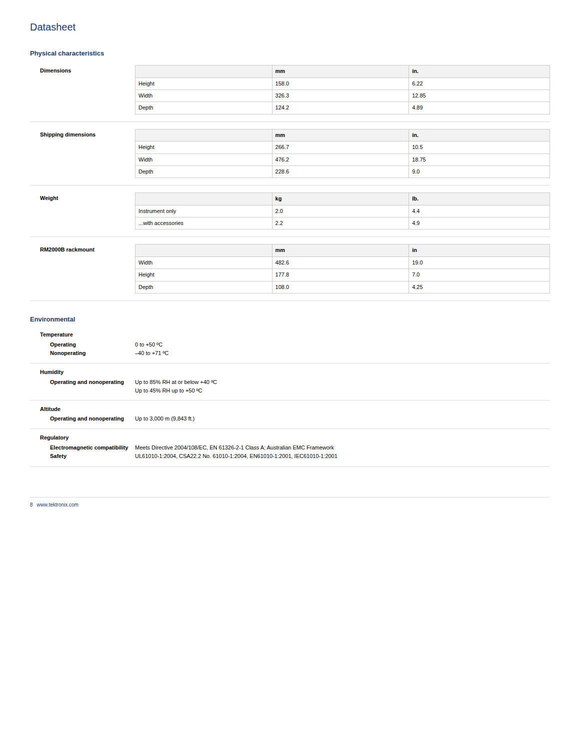Datasheet
Physical characteristics
Dimensions
| | mm | in. |
| --- | --- | --- |
| Height | 158.0 | 6.22 |
| Width | 326.3 | 12.85 |
| Depth | 124.2 | 4.89 |
Shipping dimensions
| | mm | in. |
| --- | --- | --- |
| Height | 266.7 | 10.5 |
| Width | 476.2 | 18.75 |
| Depth | 228.6 | 9.0 |
Weight
| | kg | lb. |
| --- | --- | --- |
| Instrument only | 2.0 | 4.4 |
| ...with accessories | 2.2 | 4.9 |
RM2000B rackmount
| | mm | in |
| --- | --- | --- |
| Width | 482.6 | 19.0 |
| Height | 177.8 | 7.0 |
| Depth | 108.0 | 4.25 |
Environmental
Temperature
Operating
0 to +50 ºC
Nonoperating
–40 to +71 ºC
Humidity
Operating and nonoperating
Up to 85% RH at or below +40 ºC
Up to 45% RH up to +50 ºC
Altitude
Operating and nonoperating
Up to 3,000 m (9,843 ft.)
Regulatory
Electromagnetic compatibility
Meets Directive 2004/108/EC, EN 61326-2-1 Class A; Australian EMC Framework
Safety
UL61010-1:2004, CSA22.2 No. 61010-1:2004, EN61010-1:2001, IEC61010-1:2001
8www.tektronix.com